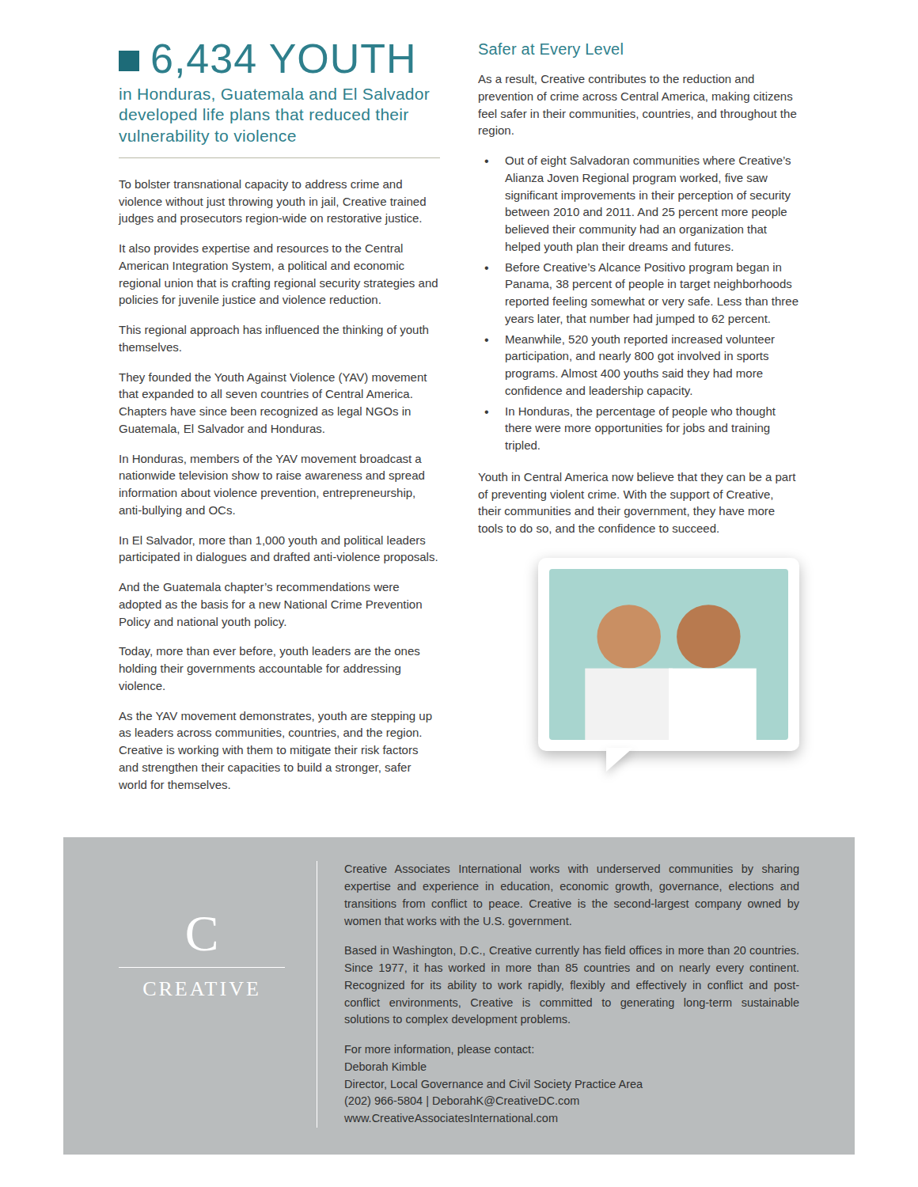6,434 YOUTH
in Honduras, Guatemala and El Salvador
developed life plans that reduced their
vulnerability to violence
To bolster transnational capacity to address crime and violence without just throwing youth in jail, Creative trained judges and prosecutors region-wide on restorative justice.
It also provides expertise and resources to the Central American Integration System, a political and economic regional union that is crafting regional security strategies and policies for juvenile justice and violence reduction.
This regional approach has influenced the thinking of youth themselves.
They founded the Youth Against Violence (YAV) movement that expanded to all seven countries of Central America. Chapters have since been recognized as legal NGOs in Guatemala, El Salvador and Honduras.
In Honduras, members of the YAV movement broadcast a nationwide television show to raise awareness and spread information about violence prevention, entrepreneurship, anti-bullying and OCs.
In El Salvador, more than 1,000 youth and political leaders participated in dialogues and drafted anti-violence proposals.
And the Guatemala chapter’s recommendations were adopted as the basis for a new National Crime Prevention Policy and national youth policy.
Today, more than ever before, youth leaders are the ones holding their governments accountable for addressing violence.
As the YAV movement demonstrates, youth are stepping up as leaders across communities, countries, and the region. Creative is working with them to mitigate their risk factors and strengthen their capacities to build a stronger, safer world for themselves.
Safer at Every Level
As a result, Creative contributes to the reduction and prevention of crime across Central America, making citizens feel safer in their communities, countries, and throughout the region.
Out of eight Salvadoran communities where Creative’s Alianza Joven Regional program worked, five saw significant improvements in their perception of security between 2010 and 2011. And 25 percent more people believed their community had an organization that helped youth plan their dreams and futures.
Before Creative’s Alcance Positivo program began in Panama, 38 percent of people in target neighborhoods reported feeling somewhat or very safe. Less than three years later, that number had jumped to 62 percent.
Meanwhile, 520 youth reported increased volunteer participation, and nearly 800 got involved in sports programs. Almost 400 youths said they had more confidence and leadership capacity.
In Honduras, the percentage of people who thought there were more opportunities for jobs and training tripled.
Youth in Central America now believe that they can be a part of preventing violent crime. With the support of Creative, their communities and their government, they have more tools to do so, and the confidence to succeed.
C
CREATIVE
Creative Associates International works with underserved communities by sharing expertise and experience in education, economic growth, governance, elections and transitions from conflict to peace. Creative is the second-largest company owned by women that works with the U.S. government.
Based in Washington, D.C., Creative currently has field offices in more than 20 countries. Since 1977, it has worked in more than 85 countries and on nearly every continent. Recognized for its ability to work rapidly, flexibly and effectively in conflict and post-conflict environments, Creative is committed to generating long-term sustainable solutions to complex development problems.
For more information, please contact: Deborah Kimble Director, Local Governance and Civil Society Practice Area (202) 966-5804 | DeborahK@CreativeDC.com www.CreativeAssociatesInternational.com